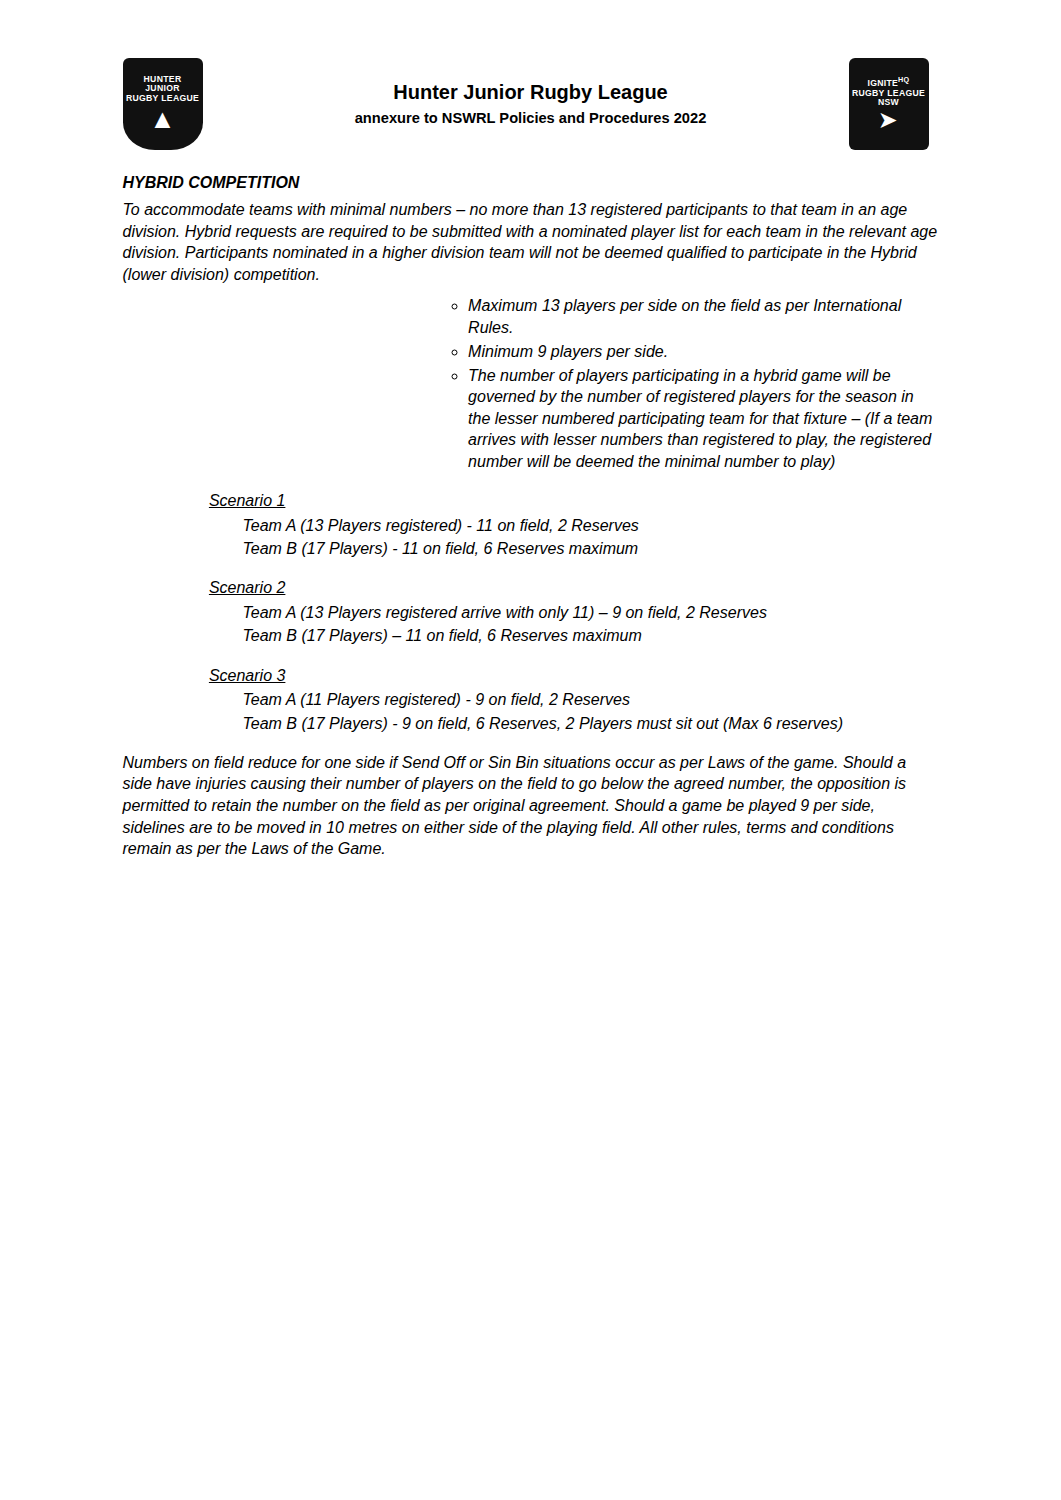Hunter
Junior
Rugby League ▲
Hunter Junior Rugby League
annexure to NSWRL Policies and Procedures 2022
IgniteHQ
Rugby League
NSW ➤
HYBRID COMPETITION
To accommodate teams with minimal numbers – no more than 13 registered participants to that team in an age division. Hybrid requests are required to be submitted with a nominated player list for each team in the relevant age division. Participants nominated in a higher division team will not be deemed qualified to participate in the Hybrid (lower division) competition.
Maximum 13 players per side on the field as per International Rules.
Minimum 9 players per side.
The number of players participating in a hybrid game will be governed by the number of registered players for the season in the lesser numbered participating team for that fixture – (If a team arrives with lesser numbers than registered to play, the registered number will be deemed the minimal number to play)
Scenario 1
Team A (13 Players registered) - 11 on field, 2 Reserves
Team B (17 Players) - 11 on field, 6 Reserves maximum
Scenario 2
Team A (13 Players registered arrive with only 11) – 9 on field, 2 Reserves
Team B (17 Players) – 11 on field, 6 Reserves maximum
Scenario 3
Team A (11 Players registered) - 9 on field, 2 Reserves
Team B (17 Players) - 9 on field, 6 Reserves, 2 Players must sit out (Max 6 reserves)
Numbers on field reduce for one side if Send Off or Sin Bin situations occur as per Laws of the game. Should a side have injuries causing their number of players on the field to go below the agreed number, the opposition is permitted to retain the number on the field as per original agreement. Should a game be played 9 per side, sidelines are to be moved in 10 metres on either side of the playing field. All other rules, terms and conditions remain as per the Laws of the Game.